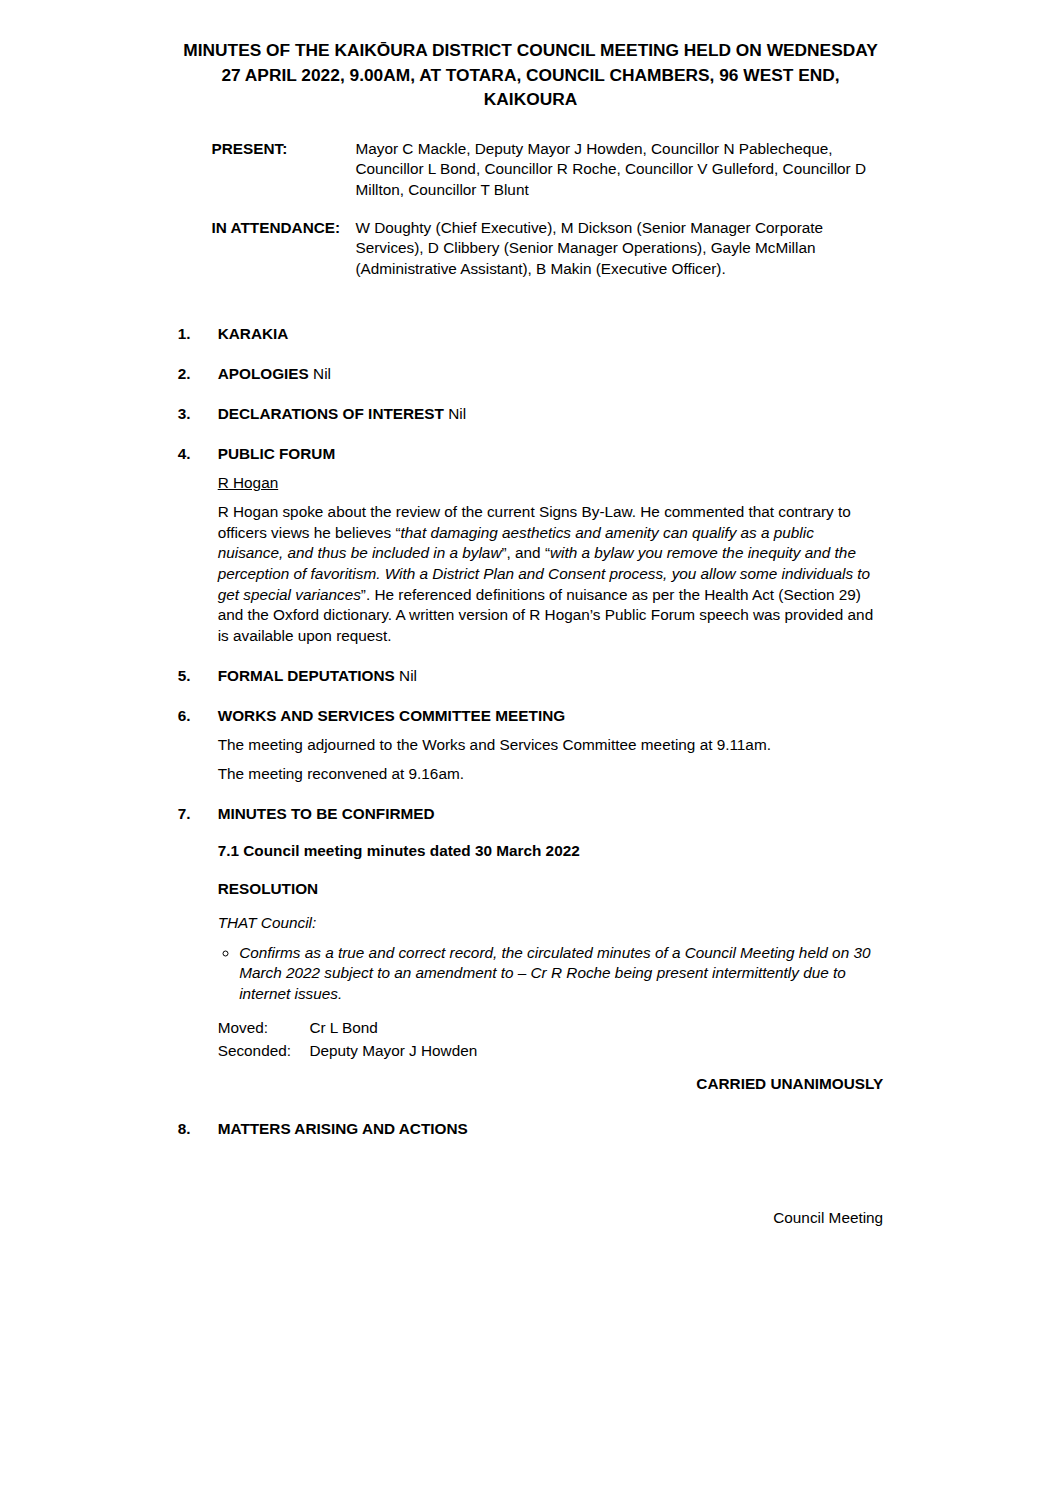MINUTES OF THE KAIKŌURA DISTRICT COUNCIL MEETING HELD ON WEDNESDAY 27 APRIL 2022, 9.00AM, AT TOTARA, COUNCIL CHAMBERS, 96 WEST END, KAIKOURA
| PRESENT: | Mayor C Mackle, Deputy Mayor J Howden, Councillor N Pablecheque, Councillor L Bond, Councillor R Roche, Councillor V Gulleford, Councillor D Millton, Councillor T Blunt |
| IN ATTENDANCE: | W Doughty (Chief Executive), M Dickson (Senior Manager Corporate Services), D Clibbery (Senior Manager Operations), Gayle McMillan (Administrative Assistant), B Makin (Executive Officer). |
Karakia
Apologies Nil
Declarations of Interest Nil
Public Forum
R Hogan
R Hogan spoke about the review of the current Signs By-Law. He commented that contrary to officers views he believes “that damaging aesthetics and amenity can qualify as a public nuisance, and thus be included in a bylaw”, and “with a bylaw you remove the inequity and the perception of favoritism. With a District Plan and Consent process, you allow some individuals to get special variances”. He referenced definitions of nuisance as per the Health Act (Section 29) and the Oxford dictionary. A written version of R Hogan’s Public Forum speech was provided and is available upon request.
Formal Deputations Nil
Works and Services Committee Meeting
The meeting adjourned to the Works and Services Committee meeting at 9.11am.
The meeting reconvened at 9.16am.
Minutes to be Confirmed
7.1 Council meeting minutes dated 30 March 2022
RESOLUTION
THAT Council:
Confirms as a true and correct record, the circulated minutes of a Council Meeting held on 30 March 2022 subject to an amendment to – Cr R Roche being present intermittently due to internet issues.
| Moved: | Cr L Bond |
| Seconded: | Deputy Mayor J Howden |
CARRIED UNANIMOUSLY
Matters Arising and Actions
Council Meeting